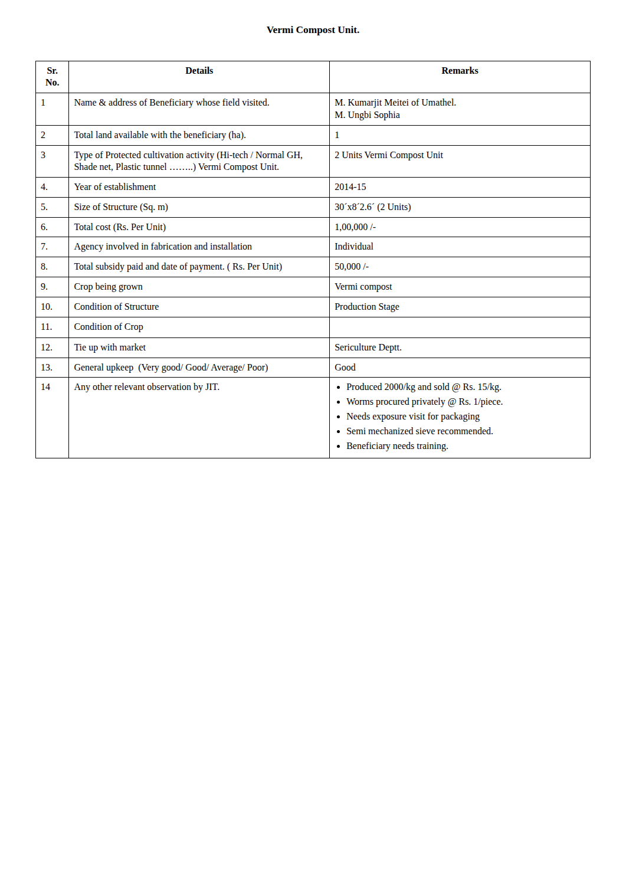Vermi Compost Unit.
| Sr. No. | Details | Remarks |
| --- | --- | --- |
| 1 | Name & address of Beneficiary whose field visited. | M. Kumarjit Meitei of Umathel. M. Ungbi Sophia |
| 2 | Total land available with the beneficiary (ha). | 1 |
| 3 | Type of Protected cultivation activity (Hi-tech / Normal GH, Shade net, Plastic tunnel ……..) Vermi Compost Unit. | 2 Units Vermi Compost Unit |
| 4. | Year of establishment | 2014-15 |
| 5. | Size of Structure (Sq. m) | 30´x8´2.6´ (2 Units) |
| 6. | Total cost (Rs. Per Unit) | 1,00,000 /- |
| 7. | Agency involved in fabrication and installation | Individual |
| 8. | Total subsidy paid and date of payment. ( Rs. Per Unit) | 50,000 /- |
| 9. | Crop being grown | Vermi compost |
| 10. | Condition of Structure | Production Stage |
| 11. | Condition of Crop | |
| 12. | Tie up with market | Sericulture Deptt. |
| 13. | General upkeep (Very good/ Good/ Average/ Poor) | Good |
| 14 | Any other relevant observation by JIT. | Produced 2000/kg and sold @ Rs. 15/kg. Worms procured privately @ Rs. 1/piece. Needs exposure visit for packaging Semi mechanized sieve recommended. Beneficiary needs training. |